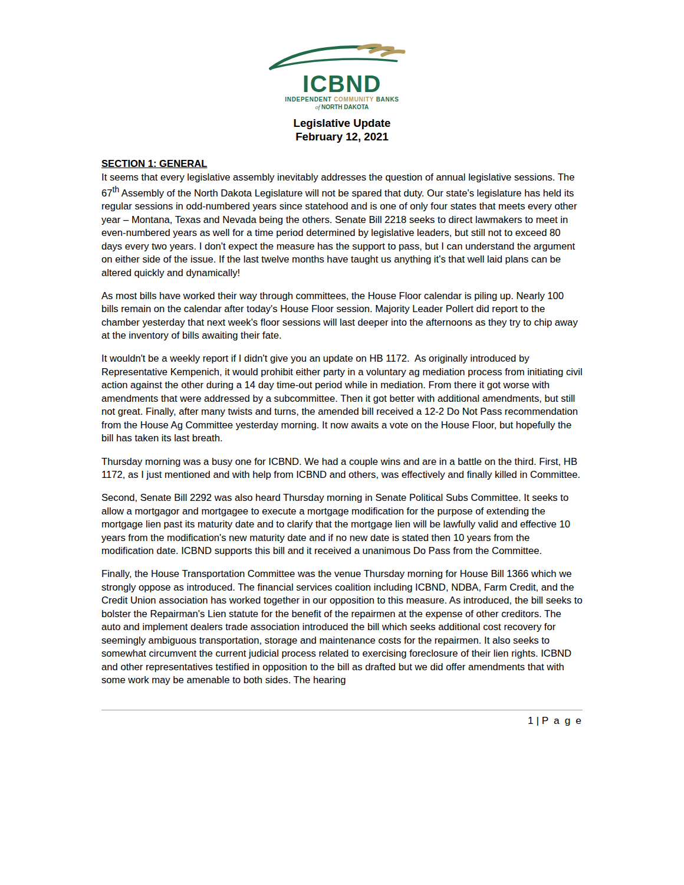ICBND INDEPENDENT COMMUNITY BANKS of NORTH DAKOTA
Legislative Update February 12, 2021
SECTION 1: GENERAL
It seems that every legislative assembly inevitably addresses the question of annual legislative sessions. The 67th Assembly of the North Dakota Legislature will not be spared that duty. Our state's legislature has held its regular sessions in odd-numbered years since statehood and is one of only four states that meets every other year – Montana, Texas and Nevada being the others. Senate Bill 2218 seeks to direct lawmakers to meet in even-numbered years as well for a time period determined by legislative leaders, but still not to exceed 80 days every two years. I don't expect the measure has the support to pass, but I can understand the argument on either side of the issue. If the last twelve months have taught us anything it's that well laid plans can be altered quickly and dynamically!
As most bills have worked their way through committees, the House Floor calendar is piling up. Nearly 100 bills remain on the calendar after today's House Floor session. Majority Leader Pollert did report to the chamber yesterday that next week's floor sessions will last deeper into the afternoons as they try to chip away at the inventory of bills awaiting their fate.
It wouldn't be a weekly report if I didn't give you an update on HB 1172. As originally introduced by Representative Kempenich, it would prohibit either party in a voluntary ag mediation process from initiating civil action against the other during a 14 day time-out period while in mediation. From there it got worse with amendments that were addressed by a subcommittee. Then it got better with additional amendments, but still not great. Finally, after many twists and turns, the amended bill received a 12-2 Do Not Pass recommendation from the House Ag Committee yesterday morning. It now awaits a vote on the House Floor, but hopefully the bill has taken its last breath.
Thursday morning was a busy one for ICBND. We had a couple wins and are in a battle on the third. First, HB 1172, as I just mentioned and with help from ICBND and others, was effectively and finally killed in Committee.
Second, Senate Bill 2292 was also heard Thursday morning in Senate Political Subs Committee. It seeks to allow a mortgagor and mortgagee to execute a mortgage modification for the purpose of extending the mortgage lien past its maturity date and to clarify that the mortgage lien will be lawfully valid and effective 10 years from the modification's new maturity date and if no new date is stated then 10 years from the modification date. ICBND supports this bill and it received a unanimous Do Pass from the Committee.
Finally, the House Transportation Committee was the venue Thursday morning for House Bill 1366 which we strongly oppose as introduced. The financial services coalition including ICBND, NDBA, Farm Credit, and the Credit Union association has worked together in our opposition to this measure. As introduced, the bill seeks to bolster the Repairman's Lien statute for the benefit of the repairmen at the expense of other creditors. The auto and implement dealers trade association introduced the bill which seeks additional cost recovery for seemingly ambiguous transportation, storage and maintenance costs for the repairmen. It also seeks to somewhat circumvent the current judicial process related to exercising foreclosure of their lien rights. ICBND and other representatives testified in opposition to the bill as drafted but we did offer amendments that with some work may be amenable to both sides. The hearing
1 | P a g e